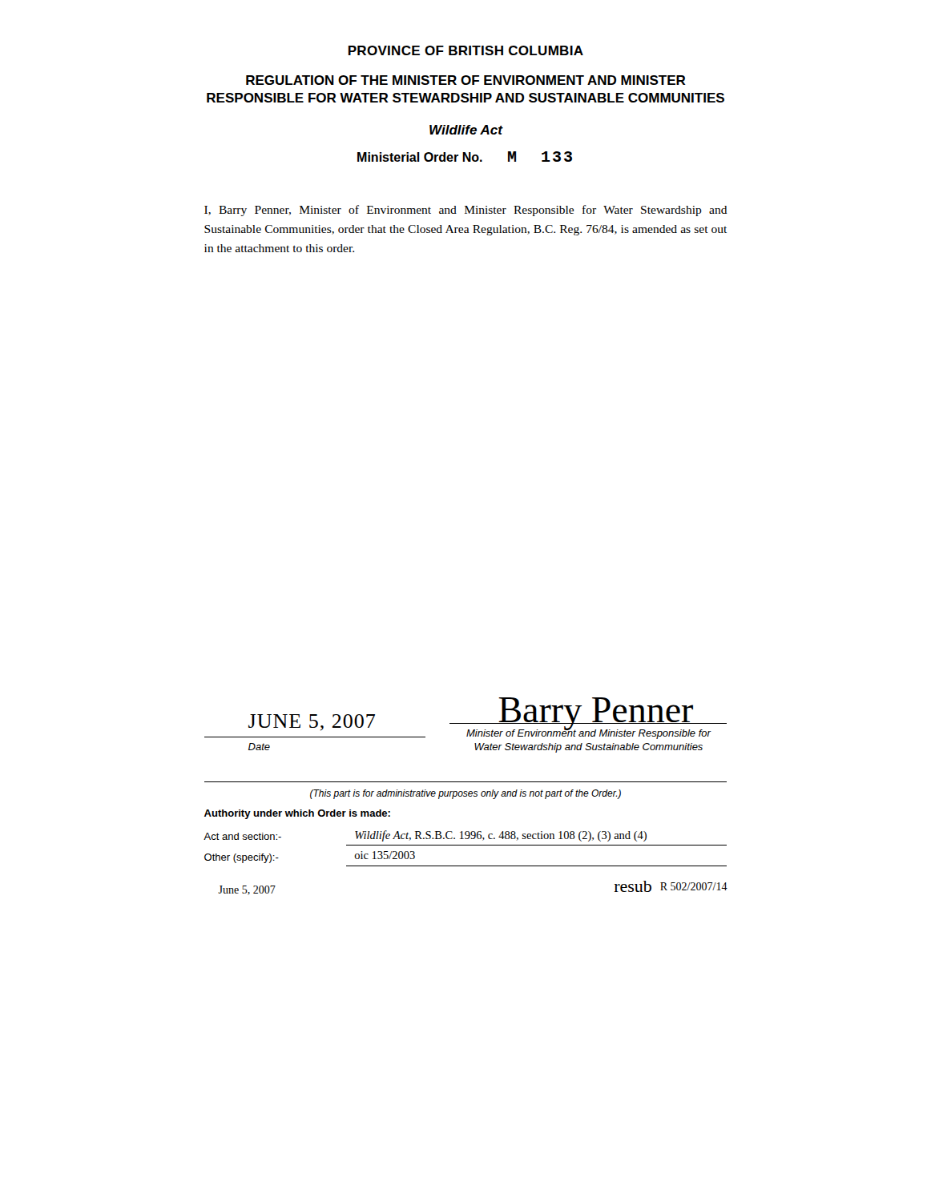PROVINCE OF BRITISH COLUMBIA
REGULATION OF THE MINISTER OF ENVIRONMENT AND MINISTER
RESPONSIBLE FOR WATER STEWARDSHIP AND SUSTAINABLE COMMUNITIES
Wildlife Act
Ministerial Order No. M 133
I, Barry Penner, Minister of Environment and Minister Responsible for Water Stewardship and Sustainable Communities, order that the Closed Area Regulation, B.C. Reg. 76/84, is amended as set out in the attachment to this order.
JUNE 5, 2007
Date
Barry Penner
Minister of Environment and Minister Responsible for
Water Stewardship and Sustainable Communities
(This part is for administrative purposes only and is not part of the Order.)
Authority under which Order is made:
| Act and section:- | Wildlife Act , R.S.B.C. 1996, c. 488, section 108 (2), (3) and (4) |
| Other (specify):- | oic 135/2003 |
June 5, 2007
resub R 502/2007/14